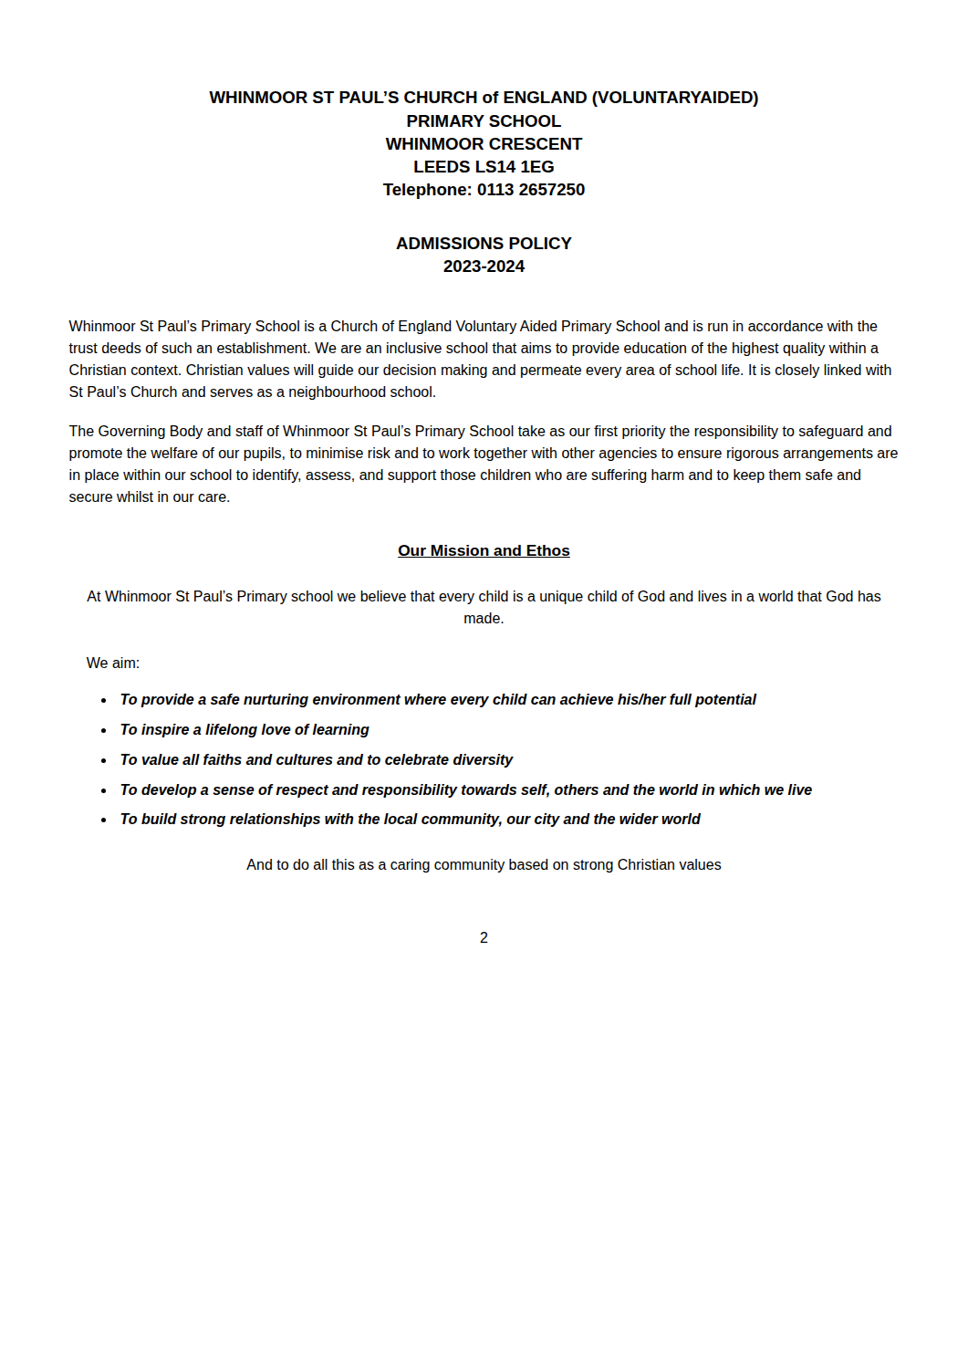WHINMOOR ST PAUL’S CHURCH of ENGLAND (VOLUNTARYAIDED) PRIMARY SCHOOL WHINMOOR CRESCENT LEEDS LS14 1EG Telephone: 0113 2657250
ADMISSIONS POLICY 2023-2024
Whinmoor St Paul’s Primary School is a Church of England Voluntary Aided Primary School and is run in accordance with the trust deeds of such an establishment. We are an inclusive school that aims to provide education of the highest quality within a Christian context. Christian values will guide our decision making and permeate every area of school life. It is closely linked with St Paul’s Church and serves as a neighbourhood school.
The Governing Body and staff of Whinmoor St Paul’s Primary School take as our first priority the responsibility to safeguard and promote the welfare of our pupils, to minimise risk and to work together with other agencies to ensure rigorous arrangements are in place within our school to identify, assess, and support those children who are suffering harm and to keep them safe and secure whilst in our care.
Our Mission and Ethos
At Whinmoor St Paul’s Primary school we believe that every child is a unique child of God and lives in a world that God has made.
We aim:
To provide a safe nurturing environment where every child can achieve his/her full potential
To inspire a lifelong love of learning
To value all faiths and cultures and to celebrate diversity
To develop a sense of respect and responsibility towards self, others and the world in which we live
To build strong relationships with the local community, our city and the wider world
And to do all this as a caring community based on strong Christian values
2